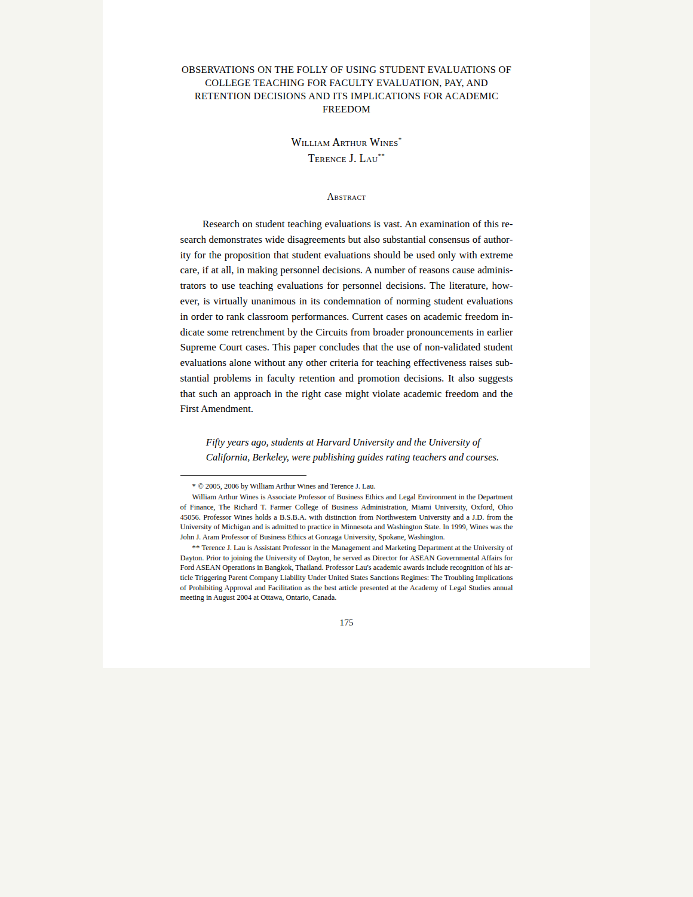Observations on the Folly of Using Student Evaluations of College Teaching for Faculty Evaluation, Pay, and Retention Decisions and Its Implications for Academic Freedom
William Arthur Wines*
Terence J. Lau**
Abstract
Research on student teaching evaluations is vast. An examination of this research demonstrates wide disagreements but also substantial consensus of authority for the proposition that student evaluations should be used only with extreme care, if at all, in making personnel decisions. A number of reasons cause administrators to use teaching evaluations for personnel decisions. The literature, however, is virtually unanimous in its condemnation of norming student evaluations in order to rank classroom performances. Current cases on academic freedom indicate some retrenchment by the Circuits from broader pronouncements in earlier Supreme Court cases. This paper concludes that the use of non-validated student evaluations alone without any other criteria for teaching effectiveness raises substantial problems in faculty retention and promotion decisions. It also suggests that such an approach in the right case might violate academic freedom and the First Amendment.
Fifty years ago, students at Harvard University and the University of California, Berkeley, were publishing guides rating teachers and courses.
* © 2005, 2006 by William Arthur Wines and Terence J. Lau.
William Arthur Wines is Associate Professor of Business Ethics and Legal Environment in the Department of Finance, The Richard T. Farmer College of Business Administration, Miami University, Oxford, Ohio 45056. Professor Wines holds a B.S.B.A. with distinction from Northwestern University and a J.D. from the University of Michigan and is admitted to practice in Minnesota and Washington State. In 1999, Wines was the John J. Aram Professor of Business Ethics at Gonzaga University, Spokane, Washington.
** Terence J. Lau is Assistant Professor in the Management and Marketing Department at the University of Dayton. Prior to joining the University of Dayton, he served as Director for ASEAN Governmental Affairs for Ford ASEAN Operations in Bangkok, Thailand. Professor Lau's academic awards include recognition of his article Triggering Parent Company Liability Under United States Sanctions Regimes: The Troubling Implications of Prohibiting Approval and Facilitation as the best article presented at the Academy of Legal Studies annual meeting in August 2004 at Ottawa, Ontario, Canada.
175